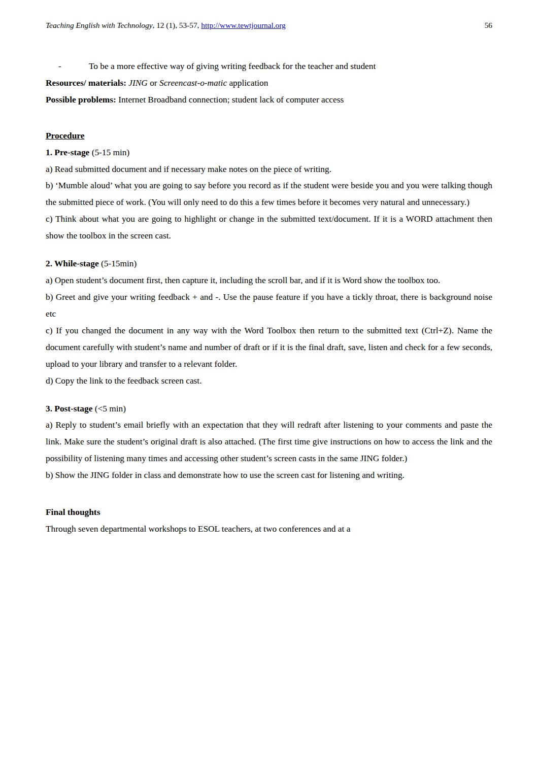Teaching English with Technology, 12 (1), 53-57, http://www.tewtjournal.org
56
-To be a more effective way of giving writing feedback for the teacher and student
Resources/ materials: JING or Screencast-o-matic application
Possible problems: Internet Broadband connection; student lack of computer access
Procedure
1. Pre-stage (5-15 min)
a) Read submitted document and if necessary make notes on the piece of writing.
b) ‘Mumble aloud’ what you are going to say before you record as if the student were beside you and you were talking though the submitted piece of work. (You will only need to do this a few times before it becomes very natural and unnecessary.)
c) Think about what you are going to highlight or change in the submitted text/document. If it is a WORD attachment then show the toolbox in the screen cast.
2. While-stage (5-15min)
a) Open student’s document first, then capture it, including the scroll bar, and if it is Word show the toolbox too.
b) Greet and give your writing feedback + and -. Use the pause feature if you have a tickly throat, there is background noise etc
c) If you changed the document in any way with the Word Toolbox then return to the submitted text (Ctrl+Z). Name the document carefully with student’s name and number of draft or if it is the final draft, save, listen and check for a few seconds, upload to your library and transfer to a relevant folder.
d) Copy the link to the feedback screen cast.
3. Post-stage (<5 min)
a) Reply to student’s email briefly with an expectation that they will redraft after listening to your comments and paste the link. Make sure the student’s original draft is also attached. (The first time give instructions on how to access the link and the possibility of listening many times and accessing other student’s screen casts in the same JING folder.)
b) Show the JING folder in class and demonstrate how to use the screen cast for listening and writing.
Final thoughts
Through seven departmental workshops to ESOL teachers, at two conferences and at a